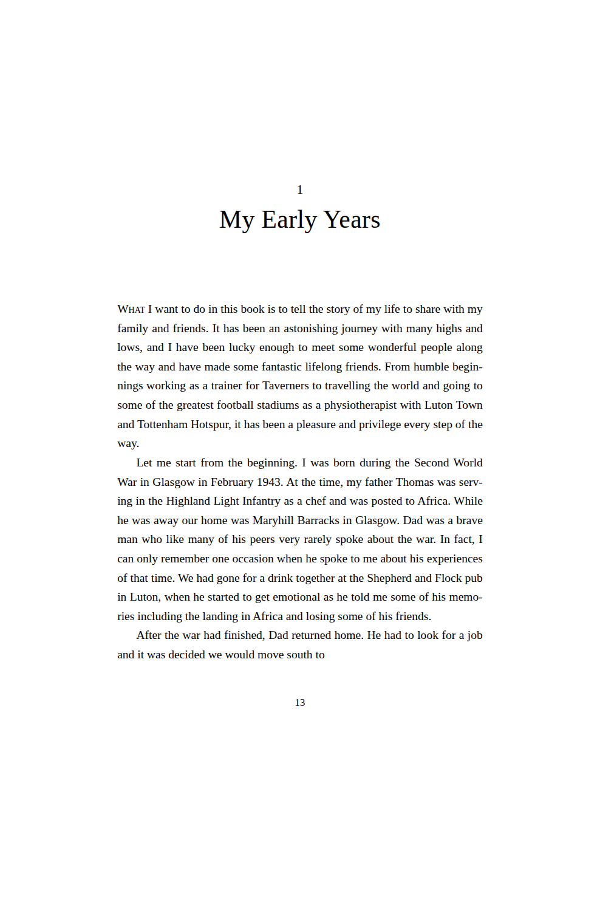1
My Early Years
What I want to do in this book is to tell the story of my life to share with my family and friends. It has been an astonishing journey with many highs and lows, and I have been lucky enough to meet some wonderful people along the way and have made some fantastic lifelong friends. From humble beginnings working as a trainer for Taverners to travelling the world and going to some of the greatest football stadiums as a physiotherapist with Luton Town and Tottenham Hotspur, it has been a pleasure and privilege every step of the way.
Let me start from the beginning. I was born during the Second World War in Glasgow in February 1943. At the time, my father Thomas was serving in the Highland Light Infantry as a chef and was posted to Africa. While he was away our home was Maryhill Barracks in Glasgow. Dad was a brave man who like many of his peers very rarely spoke about the war. In fact, I can only remember one occasion when he spoke to me about his experiences of that time. We had gone for a drink together at the Shepherd and Flock pub in Luton, when he started to get emotional as he told me some of his memories including the landing in Africa and losing some of his friends.
After the war had finished, Dad returned home. He had to look for a job and it was decided we would move south to
13